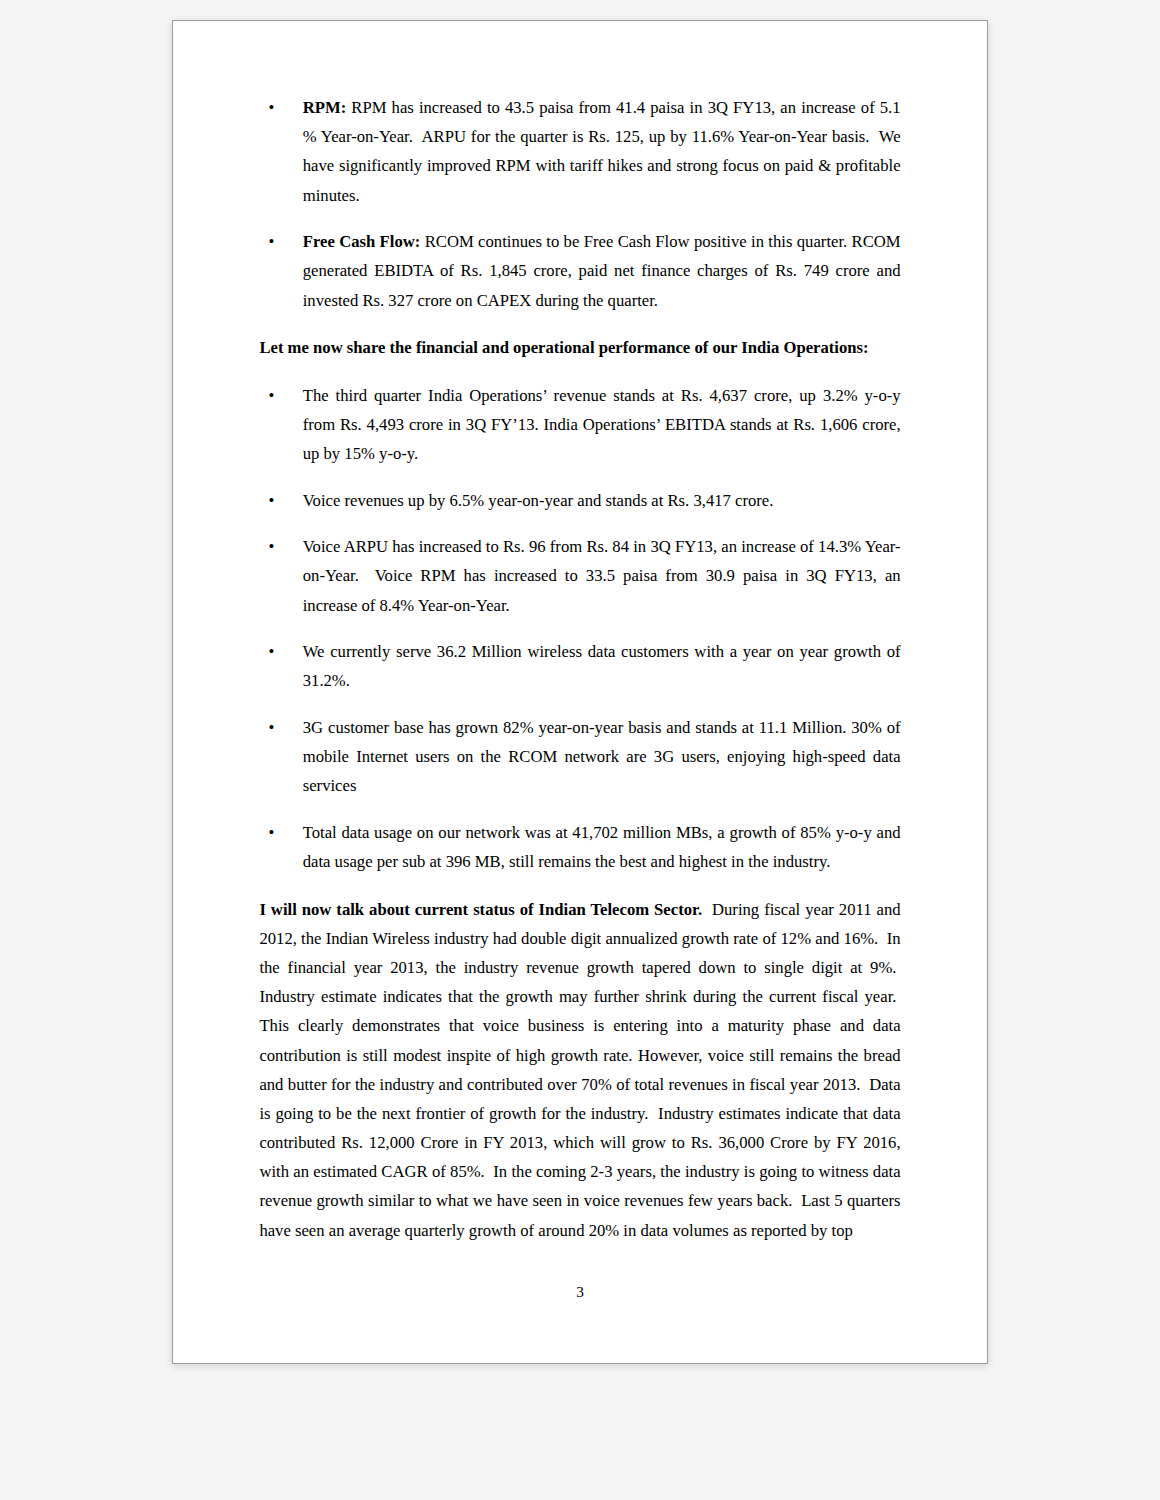RPM: RPM has increased to 43.5 paisa from 41.4 paisa in 3Q FY13, an increase of 5.1 % Year-on-Year. ARPU for the quarter is Rs. 125, up by 11.6% Year-on-Year basis. We have significantly improved RPM with tariff hikes and strong focus on paid & profitable minutes.
Free Cash Flow: RCOM continues to be Free Cash Flow positive in this quarter. RCOM generated EBIDTA of Rs. 1,845 crore, paid net finance charges of Rs. 749 crore and invested Rs. 327 crore on CAPEX during the quarter.
Let me now share the financial and operational performance of our India Operations:
The third quarter India Operations’ revenue stands at Rs. 4,637 crore, up 3.2% y-o-y from Rs. 4,493 crore in 3Q FY’13. India Operations’ EBITDA stands at Rs. 1,606 crore, up by 15% y-o-y.
Voice revenues up by 6.5% year-on-year and stands at Rs. 3,417 crore.
Voice ARPU has increased to Rs. 96 from Rs. 84 in 3Q FY13, an increase of 14.3% Year-on-Year. Voice RPM has increased to 33.5 paisa from 30.9 paisa in 3Q FY13, an increase of 8.4% Year-on-Year.
We currently serve 36.2 Million wireless data customers with a year on year growth of 31.2%.
3G customer base has grown 82% year-on-year basis and stands at 11.1 Million. 30% of mobile Internet users on the RCOM network are 3G users, enjoying high-speed data services
Total data usage on our network was at 41,702 million MBs, a growth of 85% y-o-y and data usage per sub at 396 MB, still remains the best and highest in the industry.
I will now talk about current status of Indian Telecom Sector. During fiscal year 2011 and 2012, the Indian Wireless industry had double digit annualized growth rate of 12% and 16%. In the financial year 2013, the industry revenue growth tapered down to single digit at 9%. Industry estimate indicates that the growth may further shrink during the current fiscal year. This clearly demonstrates that voice business is entering into a maturity phase and data contribution is still modest inspite of high growth rate. However, voice still remains the bread and butter for the industry and contributed over 70% of total revenues in fiscal year 2013. Data is going to be the next frontier of growth for the industry. Industry estimates indicate that data contributed Rs. 12,000 Crore in FY 2013, which will grow to Rs. 36,000 Crore by FY 2016, with an estimated CAGR of 85%. In the coming 2-3 years, the industry is going to witness data revenue growth similar to what we have seen in voice revenues few years back. Last 5 quarters have seen an average quarterly growth of around 20% in data volumes as reported by top
3